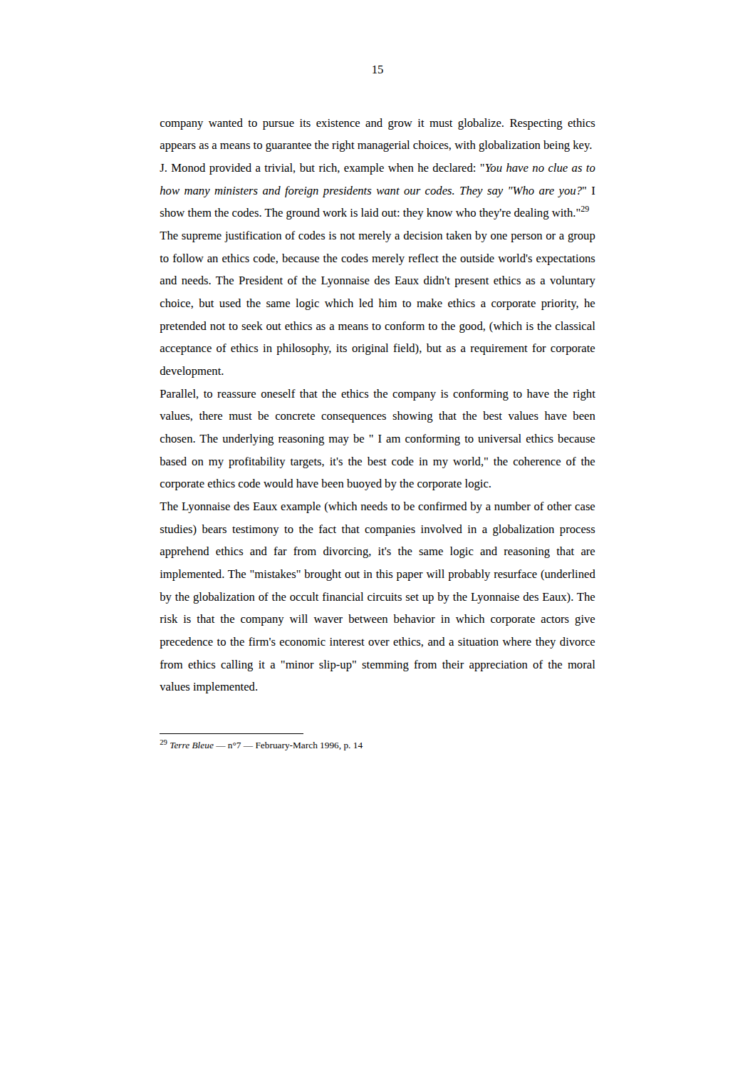15
company wanted to pursue its existence and grow it must globalize. Respecting ethics appears as a means to guarantee the right managerial choices, with globalization being key.
J. Monod provided a trivial, but rich, example when he declared: "You have no clue as to how many ministers and foreign presidents want our codes. They say "Who are you?" I show them the codes. The ground work is laid out: they know who they're dealing with."29
The supreme justification of codes is not merely a decision taken by one person or a group to follow an ethics code, because the codes merely reflect the outside world's expectations and needs. The President of the Lyonnaise des Eaux didn't present ethics as a voluntary choice, but used the same logic which led him to make ethics a corporate priority, he pretended not to seek out ethics as a means to conform to the good, (which is the classical acceptance of ethics in philosophy, its original field), but as a requirement for corporate development.
Parallel, to reassure oneself that the ethics the company is conforming to have the right values, there must be concrete consequences showing that the best values have been chosen. The underlying reasoning may be " I am conforming to universal ethics because based on my profitability targets, it's the best code in my world," the coherence of the corporate ethics code would have been buoyed by the corporate logic.
The Lyonnaise des Eaux example (which needs to be confirmed by a number of other case studies) bears testimony to the fact that companies involved in a globalization process apprehend ethics and far from divorcing, it's the same logic and reasoning that are implemented. The "mistakes" brought out in this paper will probably resurface (underlined by the globalization of the occult financial circuits set up by the Lyonnaise des Eaux). The risk is that the company will waver between behavior in which corporate actors give precedence to the firm's economic interest over ethics, and a situation where they divorce from ethics calling it a "minor slip-up" stemming from their appreciation of the moral values implemented.
29 Terre Bleue — n°7 — February-March 1996, p. 14